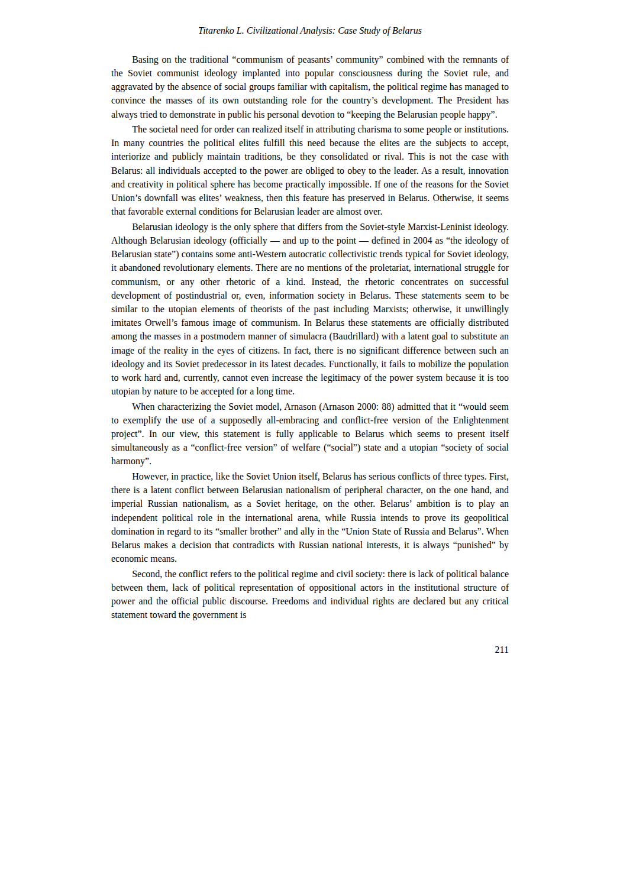Titarenko L. Civilizational Analysis: Case Study of Belarus
Basing on the traditional “communism of peasants’ community” combined with the remnants of the Soviet communist ideology implanted into popular consciousness during the Soviet rule, and aggravated by the absence of social groups familiar with capitalism, the political regime has managed to convince the masses of its own outstanding role for the country’s development. The President has always tried to demonstrate in public his personal devotion to “keeping the Belarusian people happy”.
The societal need for order can realized itself in attributing charisma to some people or institutions. In many countries the political elites fulfill this need because the elites are the subjects to accept, interiorize and publicly maintain traditions, be they consolidated or rival. This is not the case with Belarus: all individuals accepted to the power are obliged to obey to the leader. As a result, innovation and creativity in political sphere has become practically impossible. If one of the reasons for the Soviet Union’s downfall was elites’ weakness, then this feature has preserved in Belarus. Otherwise, it seems that favorable external conditions for Belarusian leader are almost over.
Belarusian ideology is the only sphere that differs from the Soviet-style Marxist-Leninist ideology. Although Belarusian ideology (officially — and up to the point — defined in 2004 as “the ideology of Belarusian state”) contains some anti-Western autocratic collectivistic trends typical for Soviet ideology, it abandoned revolutionary elements. There are no mentions of the proletariat, international struggle for communism, or any other rhetoric of a kind. Instead, the rhetoric concentrates on successful development of postindustrial or, even, information society in Belarus. These statements seem to be similar to the utopian elements of theorists of the past including Marxists; otherwise, it unwillingly imitates Orwell’s famous image of communism. In Belarus these statements are officially distributed among the masses in a postmodern manner of simulacra (Baudrillard) with a latent goal to substitute an image of the reality in the eyes of citizens. In fact, there is no significant difference between such an ideology and its Soviet predecessor in its latest decades. Functionally, it fails to mobilize the population to work hard and, currently, cannot even increase the legitimacy of the power system because it is too utopian by nature to be accepted for a long time.
When characterizing the Soviet model, Arnason (Arnason 2000: 88) admitted that it “would seem to exemplify the use of a supposedly all-embracing and conflict-free version of the Enlightenment project”. In our view, this statement is fully applicable to Belarus which seems to present itself simultaneously as a “conflict-free version” of welfare (“social”) state and a utopian “society of social harmony”.
However, in practice, like the Soviet Union itself, Belarus has serious conflicts of three types. First, there is a latent conflict between Belarusian nationalism of peripheral character, on the one hand, and imperial Russian nationalism, as a Soviet heritage, on the other. Belarus’ ambition is to play an independent political role in the international arena, while Russia intends to prove its geopolitical domination in regard to its “smaller brother” and ally in the “Union State of Russia and Belarus”. When Belarus makes a decision that contradicts with Russian national interests, it is always “punished” by economic means.
Second, the conflict refers to the political regime and civil society: there is lack of political balance between them, lack of political representation of oppositional actors in the institutional structure of power and the official public discourse. Freedoms and individual rights are declared but any critical statement toward the government is
211